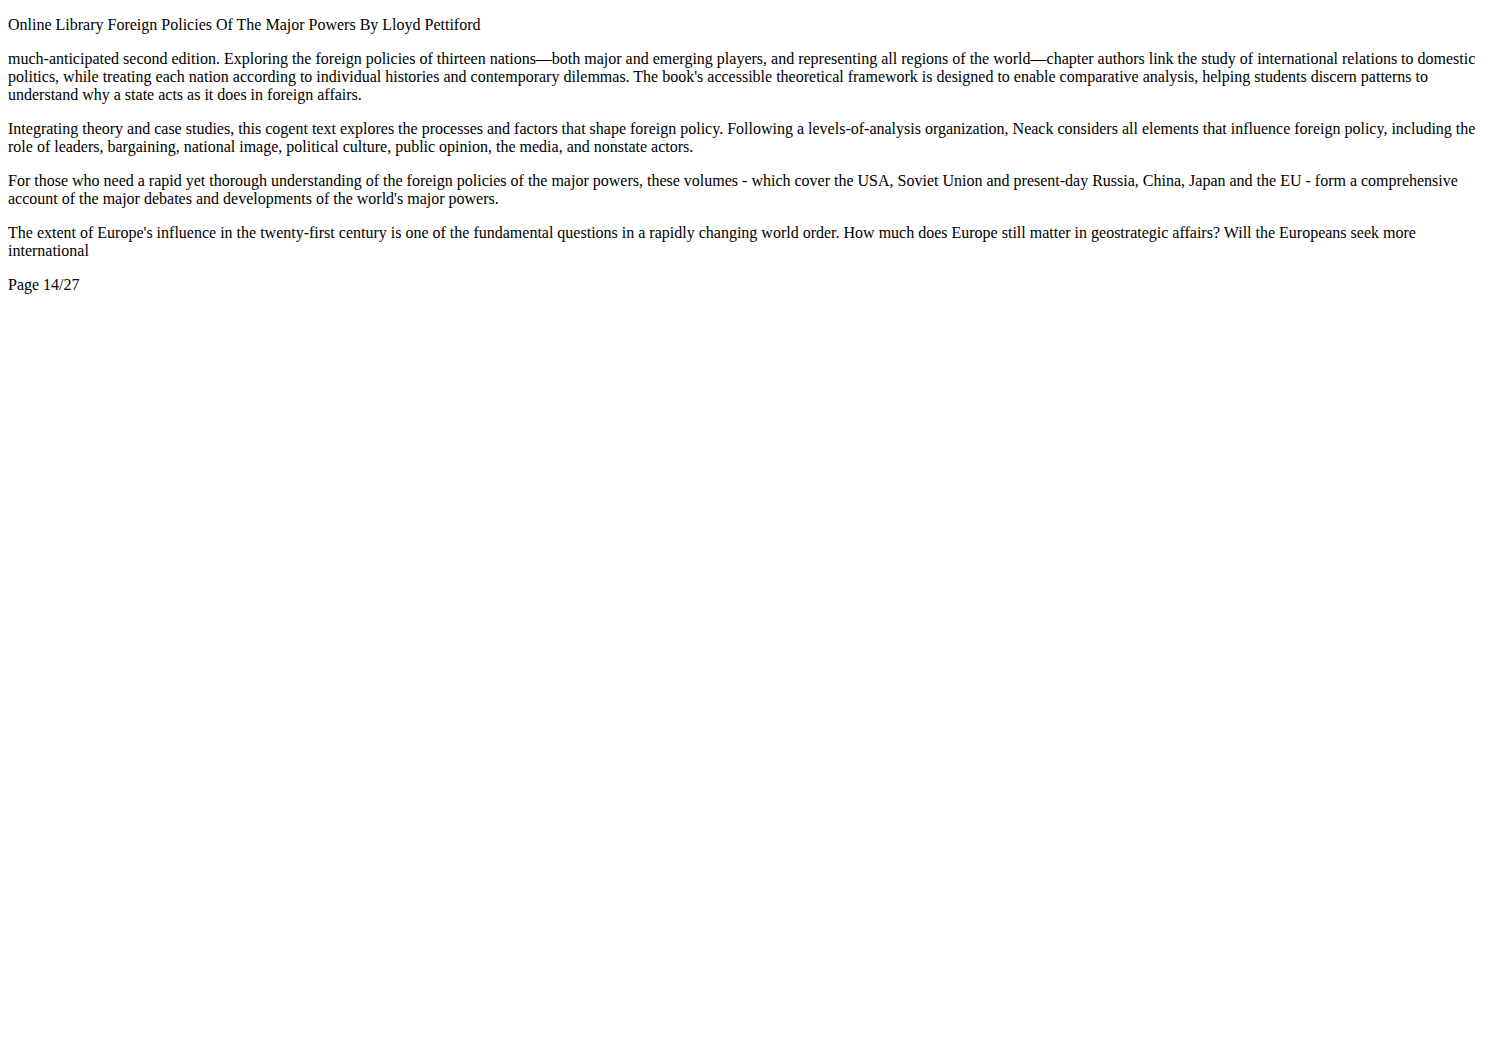Online Library Foreign Policies Of The Major Powers By Lloyd Pettiford
much-anticipated second edition. Exploring the foreign policies of thirteen nations—both major and emerging players, and representing all regions of the world—chapter authors link the study of international relations to domestic politics, while treating each nation according to individual histories and contemporary dilemmas. The book's accessible theoretical framework is designed to enable comparative analysis, helping students discern patterns to understand why a state acts as it does in foreign affairs.
Integrating theory and case studies, this cogent text explores the processes and factors that shape foreign policy. Following a levels-of-analysis organization, Neack considers all elements that influence foreign policy, including the role of leaders, bargaining, national image, political culture, public opinion, the media, and nonstate actors.
For those who need a rapid yet thorough understanding of the foreign policies of the major powers, these volumes - which cover the USA, Soviet Union and present-day Russia, China, Japan and the EU - form a comprehensive account of the major debates and developments of the world's major powers.
The extent of Europe's influence in the twenty-first century is one of the fundamental questions in a rapidly changing world order. How much does Europe still matter in geostrategic affairs? Will the Europeans seek more international
Page 14/27